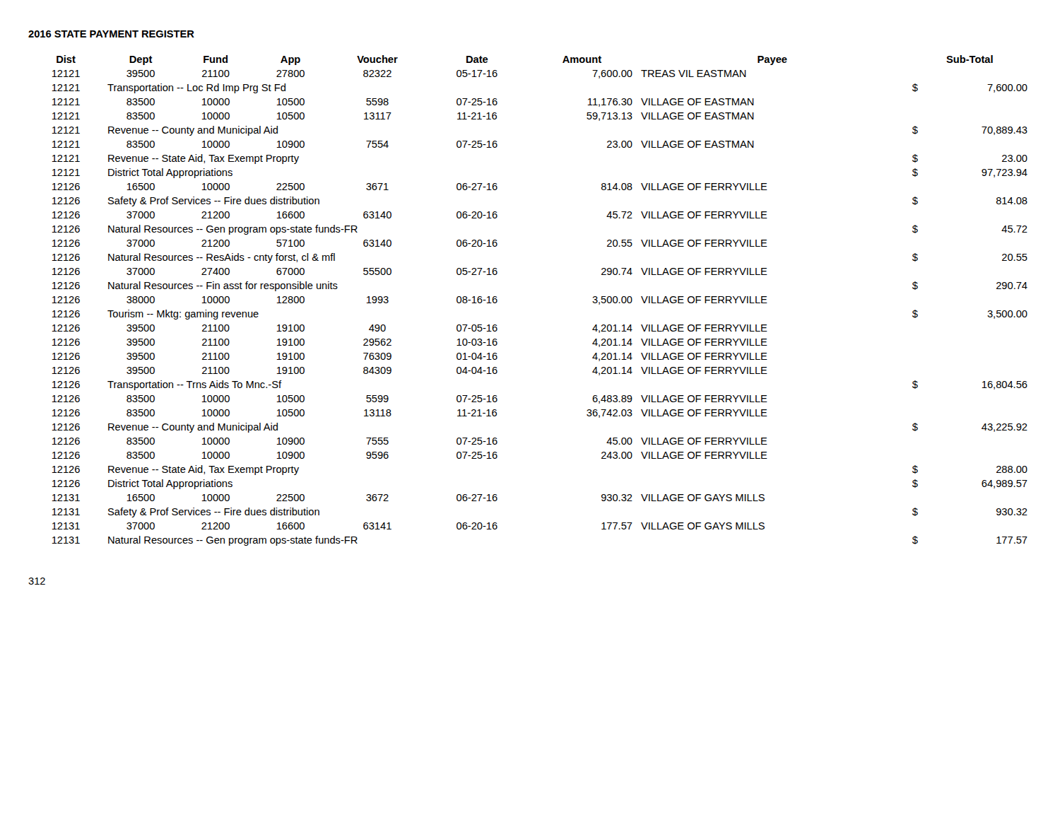2016 STATE PAYMENT REGISTER
| Dist | Dept | Fund | App | Voucher | Date | Amount | Payee | Sub-Total |
| --- | --- | --- | --- | --- | --- | --- | --- | --- |
| 12121 | 39500 | 21100 | 27800 | 82322 | 05-17-16 | 7,600.00 | TREAS VIL EASTMAN | | |
| 12121 | Transportation -- Loc Rd Imp Prg St Fd | $ | 7,600.00 |
| 12121 | 83500 | 10000 | 10500 | 5598 | 07-25-16 | 11,176.30 | VILLAGE OF EASTMAN | | |
| 12121 | 83500 | 10000 | 10500 | 13117 | 11-21-16 | 59,713.13 | VILLAGE OF EASTMAN | | |
| 12121 | Revenue -- County and Municipal Aid | $ | 70,889.43 |
| 12121 | 83500 | 10000 | 10900 | 7554 | 07-25-16 | 23.00 | VILLAGE OF EASTMAN | | |
| 12121 | Revenue -- State Aid, Tax Exempt Proprty | $ | 23.00 |
| 12121 | District Total Appropriations | $ | 97,723.94 |
| 12126 | 16500 | 10000 | 22500 | 3671 | 06-27-16 | 814.08 | VILLAGE OF FERRYVILLE | | |
| 12126 | Safety & Prof Services -- Fire dues distribution | $ | 814.08 |
| 12126 | 37000 | 21200 | 16600 | 63140 | 06-20-16 | 45.72 | VILLAGE OF FERRYVILLE | | |
| 12126 | Natural Resources -- Gen program ops-state funds-FR | $ | 45.72 |
| 12126 | 37000 | 21200 | 57100 | 63140 | 06-20-16 | 20.55 | VILLAGE OF FERRYVILLE | | |
| 12126 | Natural Resources -- ResAids - cnty forst, cl & mfl | $ | 20.55 |
| 12126 | 37000 | 27400 | 67000 | 55500 | 05-27-16 | 290.74 | VILLAGE OF FERRYVILLE | | |
| 12126 | Natural Resources -- Fin asst for responsible units | $ | 290.74 |
| 12126 | 38000 | 10000 | 12800 | 1993 | 08-16-16 | 3,500.00 | VILLAGE OF FERRYVILLE | | |
| 12126 | Tourism -- Mktg: gaming revenue | $ | 3,500.00 |
| 12126 | 39500 | 21100 | 19100 | 490 | 07-05-16 | 4,201.14 | VILLAGE OF FERRYVILLE | | |
| 12126 | 39500 | 21100 | 19100 | 29562 | 10-03-16 | 4,201.14 | VILLAGE OF FERRYVILLE | | |
| 12126 | 39500 | 21100 | 19100 | 76309 | 01-04-16 | 4,201.14 | VILLAGE OF FERRYVILLE | | |
| 12126 | 39500 | 21100 | 19100 | 84309 | 04-04-16 | 4,201.14 | VILLAGE OF FERRYVILLE | | |
| 12126 | Transportation -- Trns Aids To Mnc.-Sf | $ | 16,804.56 |
| 12126 | 83500 | 10000 | 10500 | 5599 | 07-25-16 | 6,483.89 | VILLAGE OF FERRYVILLE | | |
| 12126 | 83500 | 10000 | 10500 | 13118 | 11-21-16 | 36,742.03 | VILLAGE OF FERRYVILLE | | |
| 12126 | Revenue -- County and Municipal Aid | $ | 43,225.92 |
| 12126 | 83500 | 10000 | 10900 | 7555 | 07-25-16 | 45.00 | VILLAGE OF FERRYVILLE | | |
| 12126 | 83500 | 10000 | 10900 | 9596 | 07-25-16 | 243.00 | VILLAGE OF FERRYVILLE | | |
| 12126 | Revenue -- State Aid, Tax Exempt Proprty | $ | 288.00 |
| 12126 | District Total Appropriations | $ | 64,989.57 |
| 12131 | 16500 | 10000 | 22500 | 3672 | 06-27-16 | 930.32 | VILLAGE OF GAYS MILLS | | |
| 12131 | Safety & Prof Services -- Fire dues distribution | $ | 930.32 |
| 12131 | 37000 | 21200 | 16600 | 63141 | 06-20-16 | 177.57 | VILLAGE OF GAYS MILLS | | |
| 12131 | Natural Resources -- Gen program ops-state funds-FR | $ | 177.57 |
312